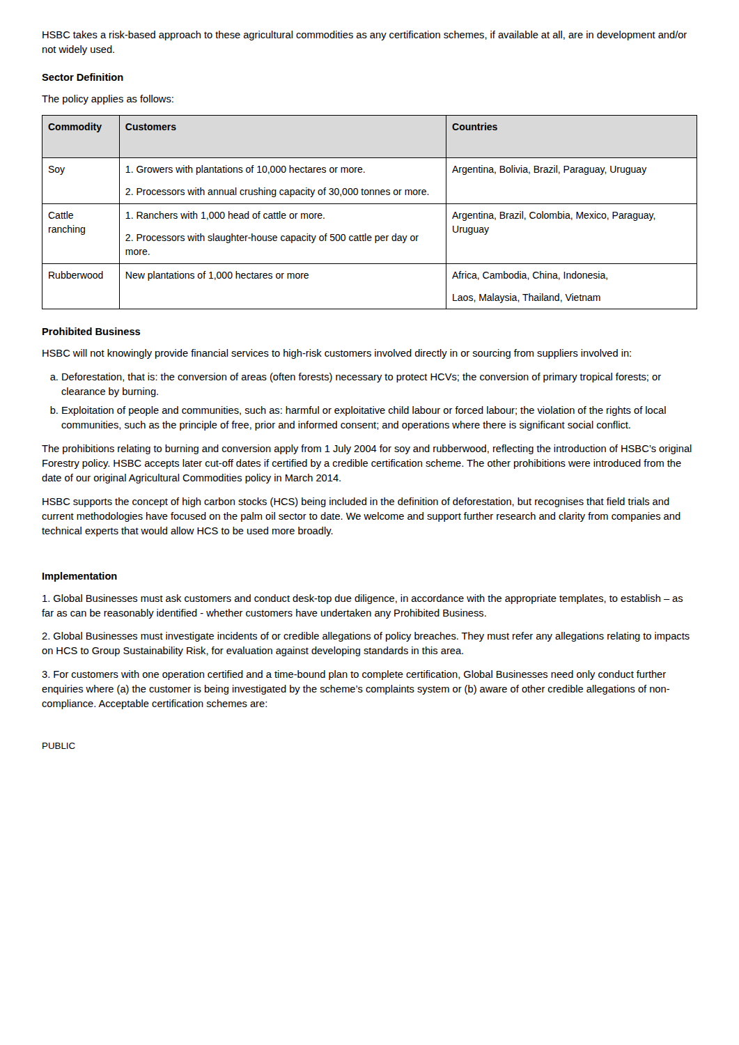HSBC takes a risk-based approach to these agricultural commodities as any certification schemes, if available at all, are in development and/or not widely used.
Sector Definition
The policy applies as follows:
| Commodity | Customers | Countries |
| --- | --- | --- |
| Soy | 1. Growers with plantations of 10,000 hectares or more. 2. Processors with annual crushing capacity of 30,000 tonnes or more. | Argentina, Bolivia, Brazil, Paraguay, Uruguay |
| Cattle ranching | 1. Ranchers with 1,000 head of cattle or more. 2. Processors with slaughter-house capacity of 500 cattle per day or more. | Argentina, Brazil, Colombia, Mexico, Paraguay, Uruguay |
| Rubberwood | New plantations of 1,000 hectares or more | Africa, Cambodia, China, Indonesia, Laos, Malaysia, Thailand, Vietnam |
Prohibited Business
HSBC will not knowingly provide financial services to high-risk customers involved directly in or sourcing from suppliers involved in:
Deforestation, that is: the conversion of areas (often forests) necessary to protect HCVs; the conversion of primary tropical forests; or clearance by burning.
Exploitation of people and communities, such as: harmful or exploitative child labour or forced labour; the violation of the rights of local communities, such as the principle of free, prior and informed consent; and operations where there is significant social conflict.
The prohibitions relating to burning and conversion apply from 1 July 2004 for soy and rubberwood, reflecting the introduction of HSBC’s original Forestry policy. HSBC accepts later cut-off dates if certified by a credible certification scheme. The other prohibitions were introduced from the date of our original Agricultural Commodities policy in March 2014.
HSBC supports the concept of high carbon stocks (HCS) being included in the definition of deforestation, but recognises that field trials and current methodologies have focused on the palm oil sector to date. We welcome and support further research and clarity from companies and technical experts that would allow HCS to be used more broadly.
Implementation
1. Global Businesses must ask customers and conduct desk-top due diligence, in accordance with the appropriate templates, to establish – as far as can be reasonably identified - whether customers have undertaken any Prohibited Business.
2. Global Businesses must investigate incidents of or credible allegations of policy breaches. They must refer any allegations relating to impacts on HCS to Group Sustainability Risk, for evaluation against developing standards in this area.
3. For customers with one operation certified and a time-bound plan to complete certification, Global Businesses need only conduct further enquiries where (a) the customer is being investigated by the scheme’s complaints system or (b) aware of other credible allegations of non-compliance. Acceptable certification schemes are:
PUBLIC